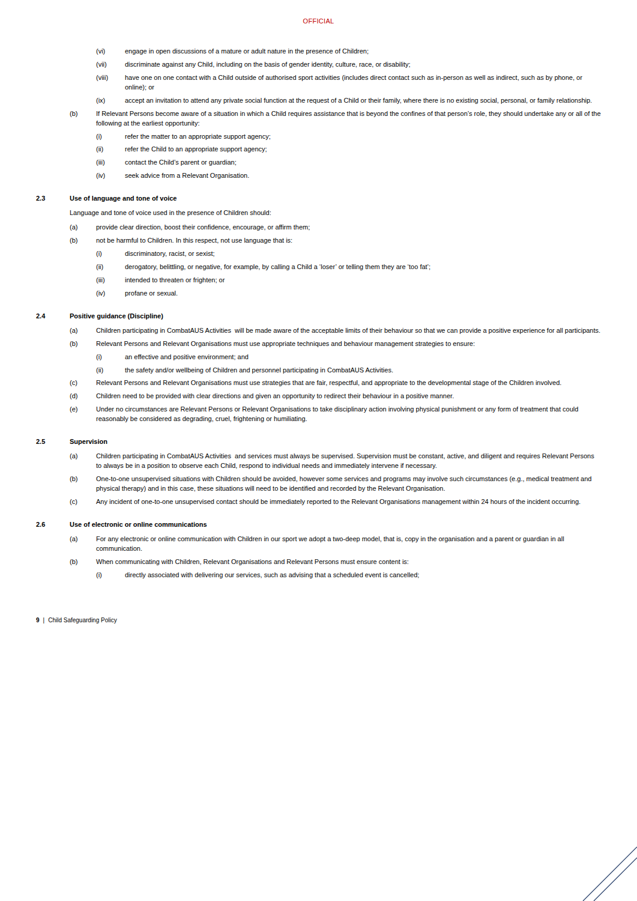OFFICIAL
(vi)
engage in open discussions of a mature or adult nature in the presence of Children;
(vii)
discriminate against any Child, including on the basis of gender identity, culture, race, or disability;
(viii)
have one on one contact with a Child outside of authorised sport activities (includes direct contact such as in-person as well as indirect, such as by phone, or online); or
(ix)
accept an invitation to attend any private social function at the request of a Child or their family, where there is no existing social, personal, or family relationship.
(b)
If Relevant Persons become aware of a situation in which a Child requires assistance that is beyond the confines of that person’s role, they should undertake any or all of the following at the earliest opportunity:
(i)
refer the matter to an appropriate support agency;
(ii)
refer the Child to an appropriate support agency;
(iii)
contact the Child’s parent or guardian;
(iv)
seek advice from a Relevant Organisation.
2.3
Use of language and tone of voice
Language and tone of voice used in the presence of Children should:
(a)
provide clear direction, boost their confidence, encourage, or affirm them;
(b)
not be harmful to Children. In this respect, not use language that is:
(i)
discriminatory, racist, or sexist;
(ii)
derogatory, belittling, or negative, for example, by calling a Child a ‘loser’ or telling them they are ‘too fat’;
(iii)
intended to threaten or frighten; or
(iv)
profane or sexual.
2.4
Positive guidance (Discipline)
(a)
Children participating in CombatAUS Activities will be made aware of the acceptable limits of their behaviour so that we can provide a positive experience for all participants.
(b)
Relevant Persons and Relevant Organisations must use appropriate techniques and behaviour management strategies to ensure:
(i)
an effective and positive environment; and
(ii)
the safety and/or wellbeing of Children and personnel participating in CombatAUS Activities.
(c)
Relevant Persons and Relevant Organisations must use strategies that are fair, respectful, and appropriate to the developmental stage of the Children involved.
(d)
Children need to be provided with clear directions and given an opportunity to redirect their behaviour in a positive manner.
(e)
Under no circumstances are Relevant Persons or Relevant Organisations to take disciplinary action involving physical punishment or any form of treatment that could reasonably be considered as degrading, cruel, frightening or humiliating.
2.5
Supervision
(a)
Children participating in CombatAUS Activities and services must always be supervised. Supervision must be constant, active, and diligent and requires Relevant Persons to always be in a position to observe each Child, respond to individual needs and immediately intervene if necessary.
(b)
One-to-one unsupervised situations with Children should be avoided, however some services and programs may involve such circumstances (e.g., medical treatment and physical therapy) and in this case, these situations will need to be identified and recorded by the Relevant Organisation.
(c)
Any incident of one-to-one unsupervised contact should be immediately reported to the Relevant Organisations management within 24 hours of the incident occurring.
2.6
Use of electronic or online communications
(a)
For any electronic or online communication with Children in our sport we adopt a two-deep model, that is, copy in the organisation and a parent or guardian in all communication.
(b)
When communicating with Children, Relevant Organisations and Relevant Persons must ensure content is:
(i)
directly associated with delivering our services, such as advising that a scheduled event is cancelled;
9|Child Safeguarding Policy